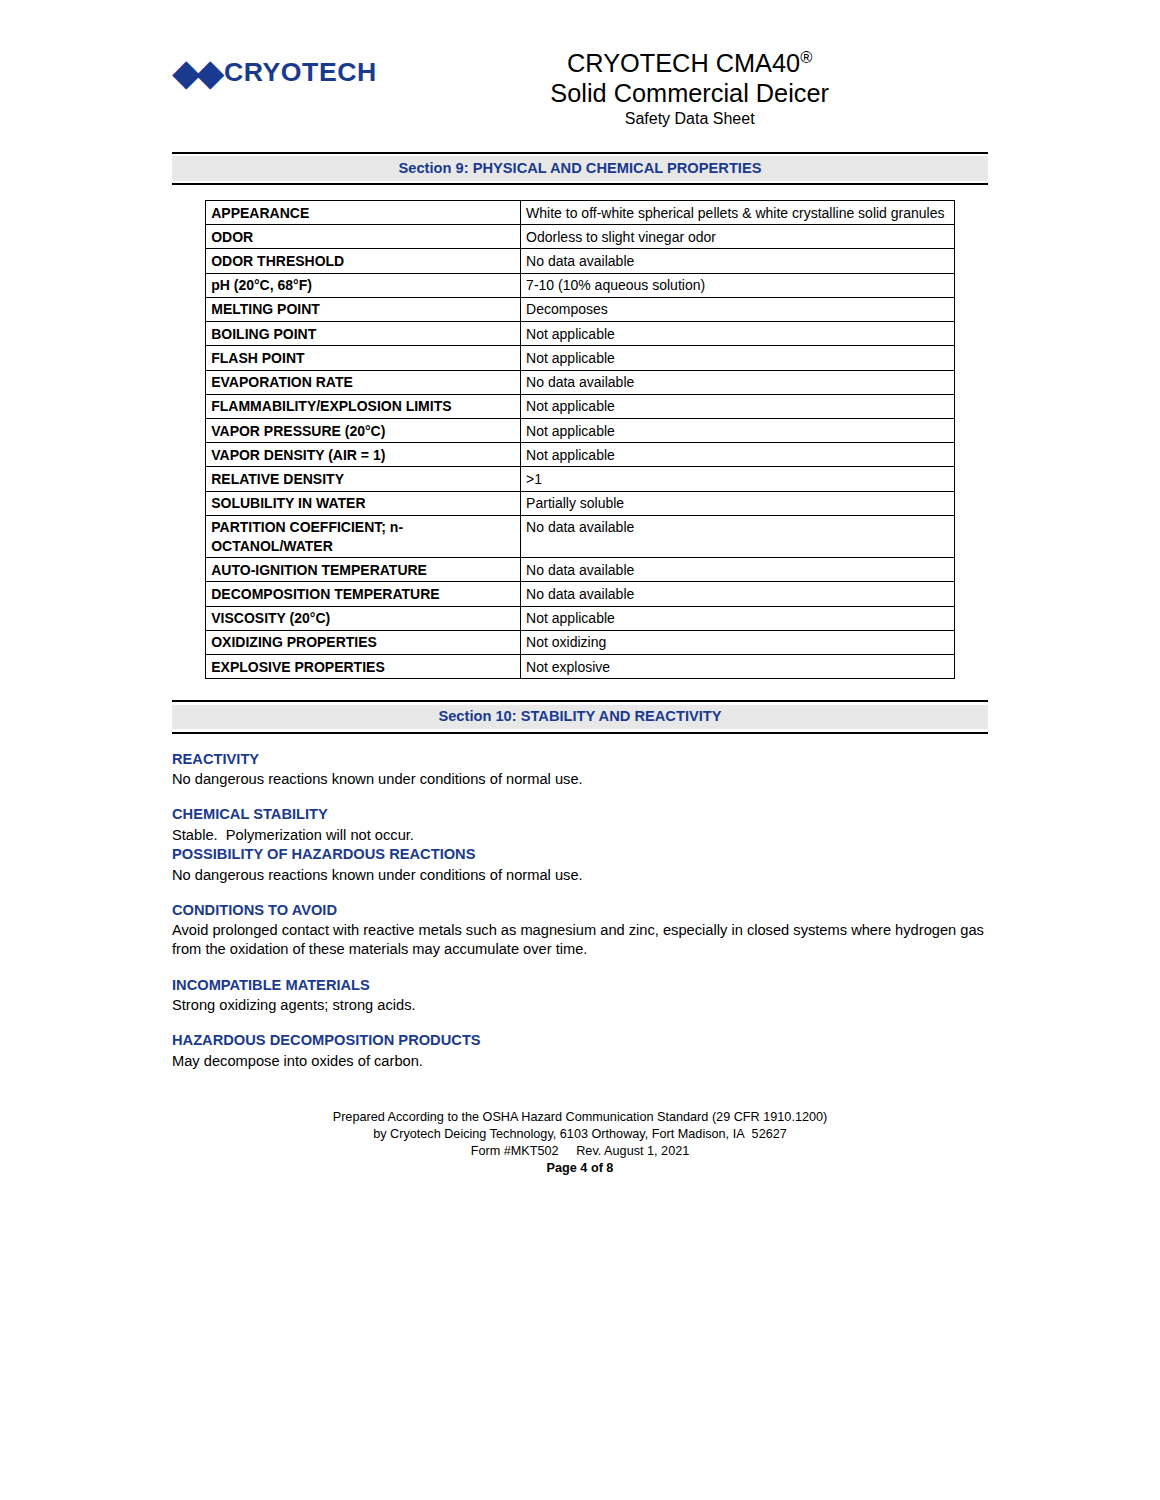◆◆ CRYOTECH
CRYOTECH CMA40®
Solid Commercial Deicer
Safety Data Sheet
Section 9: PHYSICAL AND CHEMICAL PROPERTIES
| APPEARANCE | White to off-white spherical pellets & white crystalline solid granules |
| ODOR | Odorless to slight vinegar odor |
| ODOR THRESHOLD | No data available |
| pH (20°C, 68°F) | 7-10 (10% aqueous solution) |
| MELTING POINT | Decomposes |
| BOILING POINT | Not applicable |
| FLASH POINT | Not applicable |
| EVAPORATION RATE | No data available |
| FLAMMABILITY/EXPLOSION LIMITS | Not applicable |
| VAPOR PRESSURE (20°C) | Not applicable |
| VAPOR DENSITY (AIR = 1) | Not applicable |
| RELATIVE DENSITY | >1 |
| SOLUBILITY IN WATER | Partially soluble |
| PARTITION COEFFICIENT; n-OCTANOL/WATER | No data available |
| AUTO-IGNITION TEMPERATURE | No data available |
| DECOMPOSITION TEMPERATURE | No data available |
| VISCOSITY (20°C) | Not applicable |
| OXIDIZING PROPERTIES | Not oxidizing |
| EXPLOSIVE PROPERTIES | Not explosive |
Section 10: STABILITY AND REACTIVITY
REACTIVITY
No dangerous reactions known under conditions of normal use.
CHEMICAL STABILITY
Stable. Polymerization will not occur.
POSSIBILITY OF HAZARDOUS REACTIONS
No dangerous reactions known under conditions of normal use.
CONDITIONS TO AVOID
Avoid prolonged contact with reactive metals such as magnesium and zinc, especially in closed systems where hydrogen gas from the oxidation of these materials may accumulate over time.
INCOMPATIBLE MATERIALS
Strong oxidizing agents; strong acids.
HAZARDOUS DECOMPOSITION PRODUCTS
May decompose into oxides of carbon.
Prepared According to the OSHA Hazard Communication Standard (29 CFR 1910.1200)
by Cryotech Deicing Technology, 6103 Orthoway, Fort Madison, IA 52627
Form #MKT502 Rev. August 1, 2021
Page 4 of 8